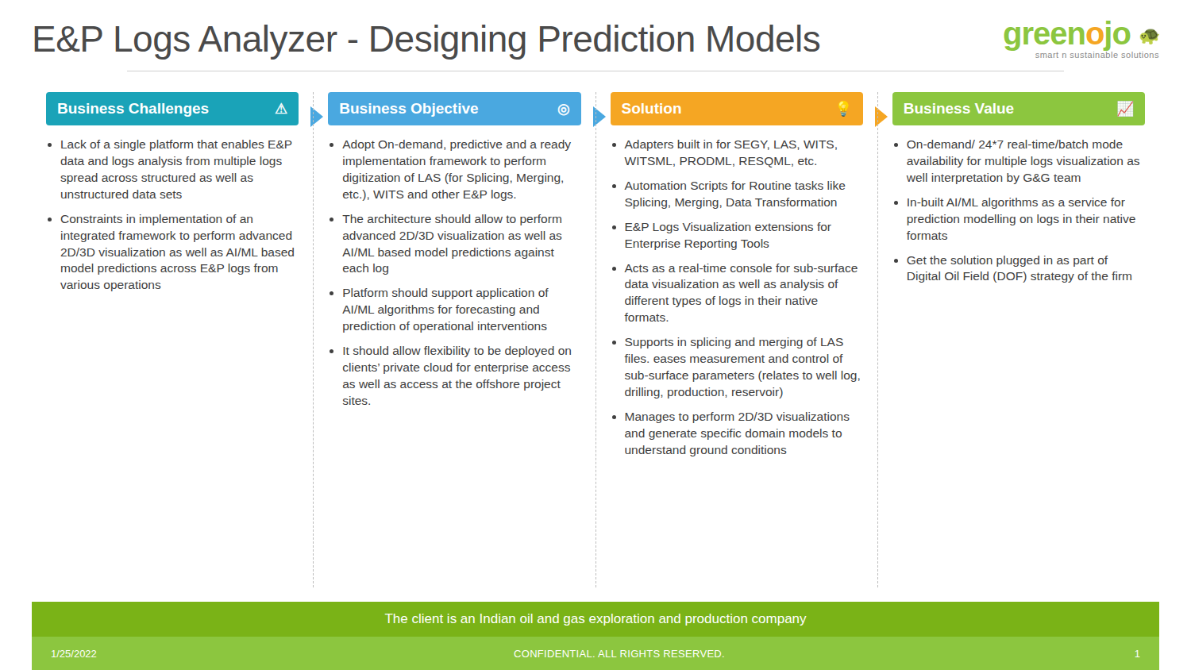E&P Logs Analyzer - Designing Prediction Models
greenojo 🐢
smart n sustainable solutions
Business Challenges⚠
Lack of a single platform that enables E&P data and logs analysis from multiple logs spread across structured as well as unstructured data sets
Constraints in implementation of an integrated framework to perform advanced 2D/3D visualization as well as AI/ML based model predictions across E&P logs from various operations
Business Objective◎
Adopt On-demand, predictive and a ready implementation framework to perform digitization of LAS (for Splicing, Merging, etc.), WITS and other E&P logs.
The architecture should allow to perform advanced 2D/3D visualization as well as AI/ML based model predictions against each log
Platform should support application of AI/ML algorithms for forecasting and prediction of operational interventions
It should allow flexibility to be deployed on clients’ private cloud for enterprise access as well as access at the offshore project sites.
Solution💡
Adapters built in for SEGY, LAS, WITS, WITSML, PRODML, RESQML, etc.
Automation Scripts for Routine tasks like Splicing, Merging, Data Transformation
E&P Logs Visualization extensions for Enterprise Reporting Tools
Acts as a real-time console for sub-surface data visualization as well as analysis of different types of logs in their native formats.
Supports in splicing and merging of LAS files. eases measurement and control of sub-surface parameters (relates to well log, drilling, production, reservoir)
Manages to perform 2D/3D visualizations and generate specific domain models to understand ground conditions
Business Value📈
On-demand/ 24*7 real-time/batch mode availability for multiple logs visualization as well interpretation by G&G team
In-built AI/ML algorithms as a service for prediction modelling on logs in their native formats
Get the solution plugged in as part of Digital Oil Field (DOF) strategy of the firm
The client is an Indian oil and gas exploration and production company
1/25/2022
CONFIDENTIAL. ALL RIGHTS RESERVED.
1